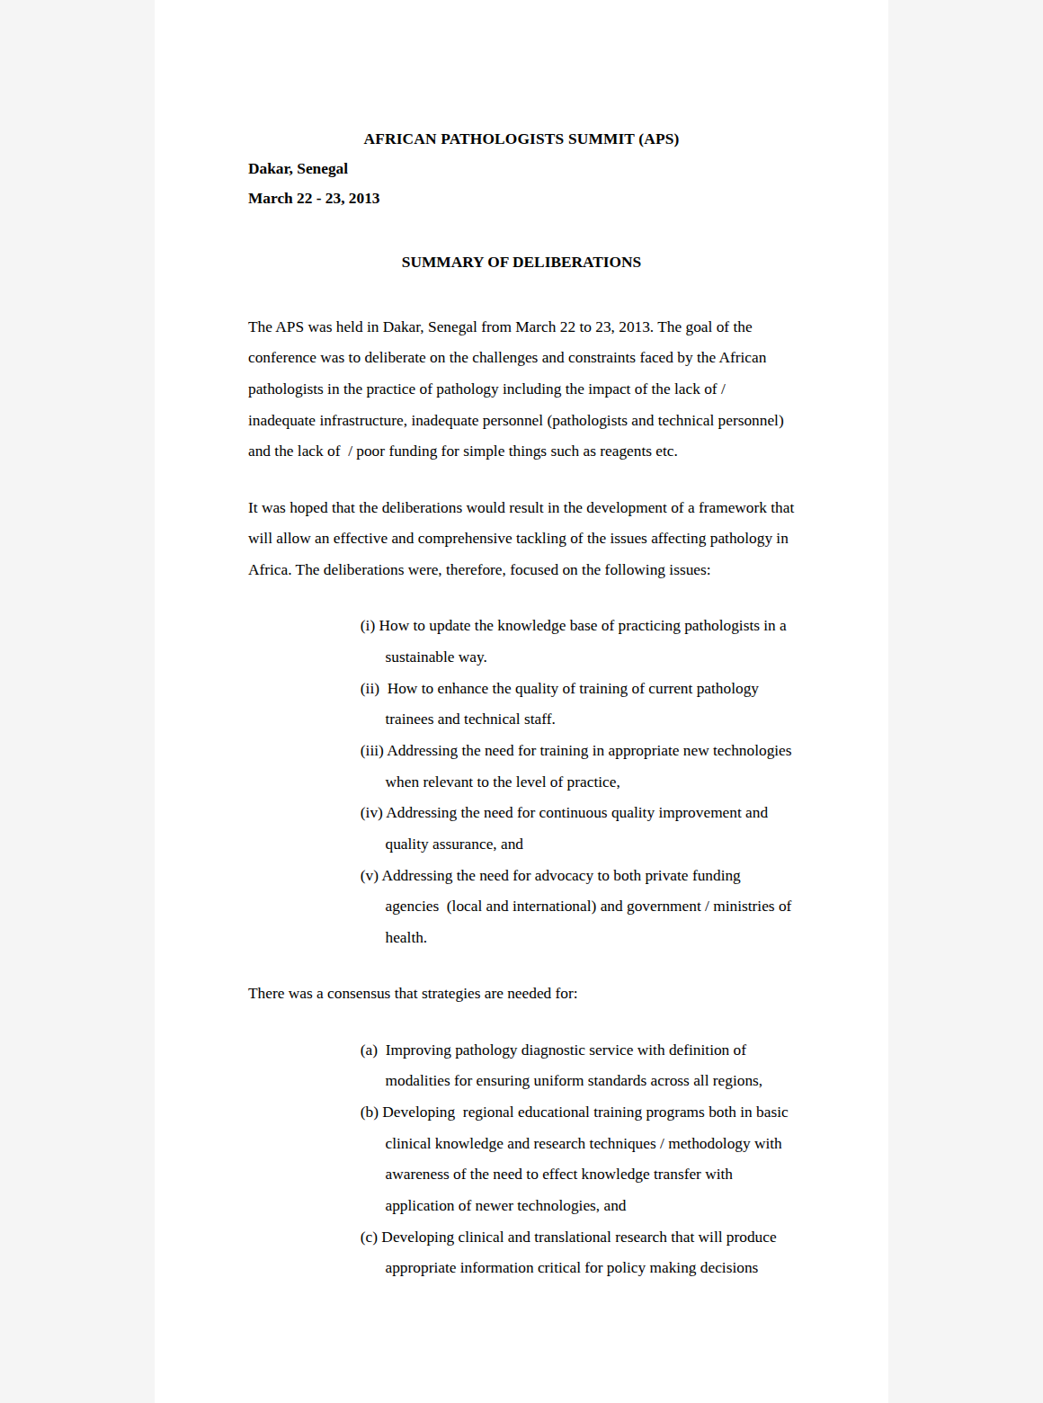AFRICAN PATHOLOGISTS SUMMIT (APS)
Dakar, Senegal
March 22 - 23, 2013
SUMMARY OF DELIBERATIONS
The APS was held in Dakar, Senegal from March 22 to 23, 2013. The goal of the conference was to deliberate on the challenges and constraints faced by the African pathologists in the practice of pathology including the impact of the lack of / inadequate infrastructure, inadequate personnel (pathologists and technical personnel) and the lack of / poor funding for simple things such as reagents etc.
It was hoped that the deliberations would result in the development of a framework that will allow an effective and comprehensive tackling of the issues affecting pathology in Africa. The deliberations were, therefore, focused on the following issues:
(i) How to update the knowledge base of practicing pathologists in a sustainable way.
(ii) How to enhance the quality of training of current pathology trainees and technical staff.
(iii) Addressing the need for training in appropriate new technologies when relevant to the level of practice,
(iv) Addressing the need for continuous quality improvement and quality assurance, and
(v) Addressing the need for advocacy to both private funding agencies (local and international) and government / ministries of health.
There was a consensus that strategies are needed for:
(a) Improving pathology diagnostic service with definition of modalities for ensuring uniform standards across all regions,
(b) Developing regional educational training programs both in basic clinical knowledge and research techniques / methodology with awareness of the need to effect knowledge transfer with application of newer technologies, and
(c) Developing clinical and translational research that will produce appropriate information critical for policy making decisions